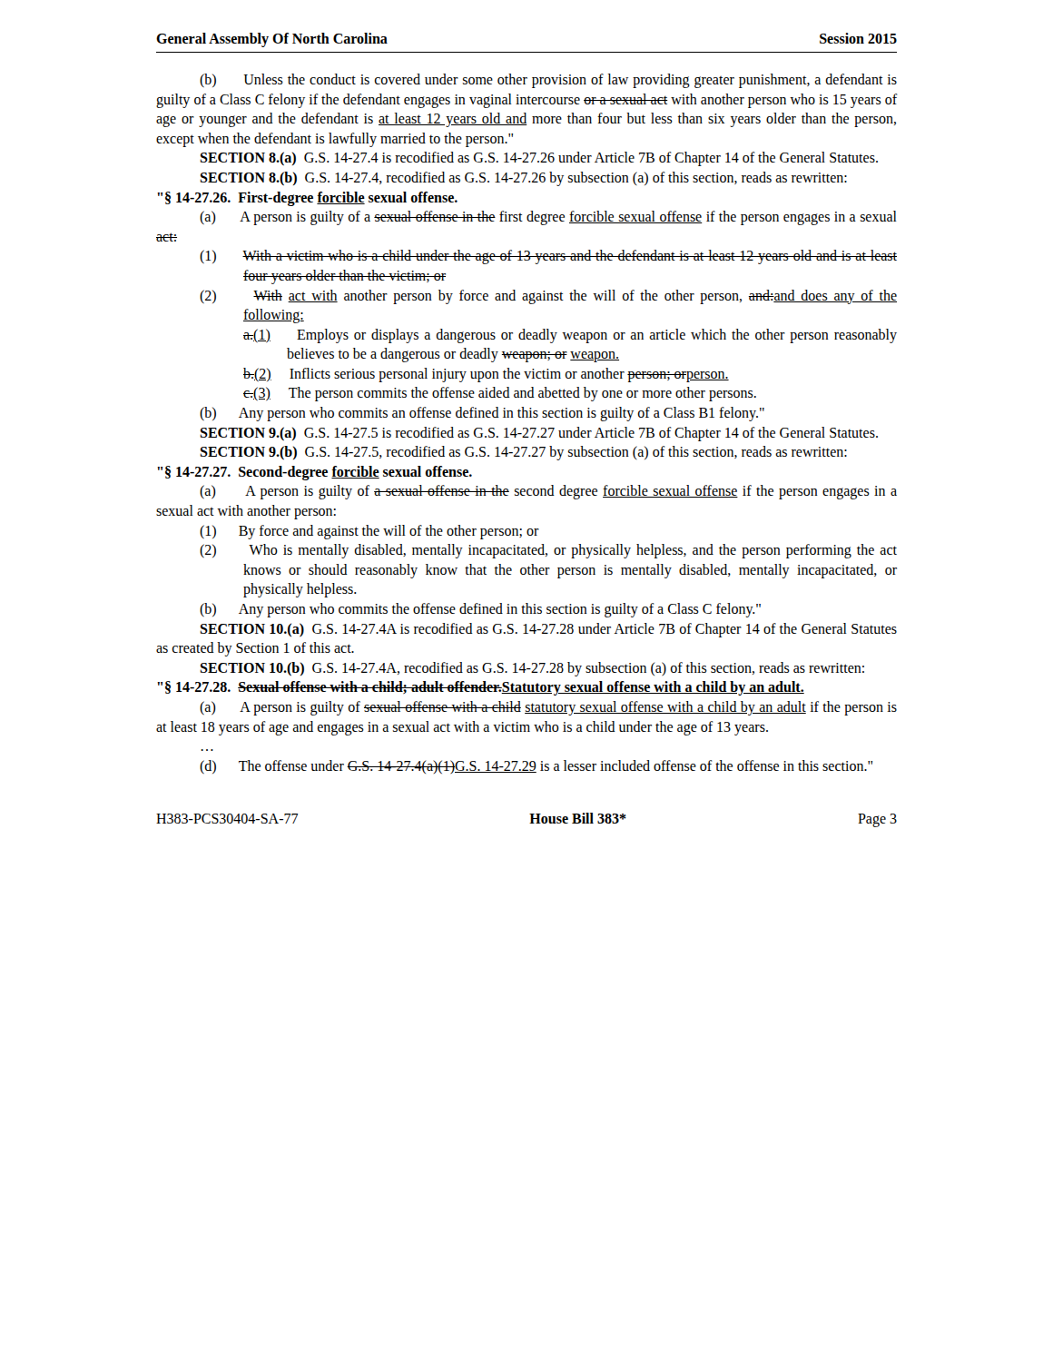General Assembly Of North Carolina Session 2015
(b) Unless the conduct is covered under some other provision of law providing greater punishment, a defendant is guilty of a Class C felony if the defendant engages in vaginal intercourse or a sexual act with another person who is 15 years of age or younger and the defendant is at least 12 years old and more than four but less than six years older than the person, except when the defendant is lawfully married to the person."
SECTION 8.(a) G.S. 14-27.4 is recodified as G.S. 14-27.26 under Article 7B of Chapter 14 of the General Statutes.
SECTION 8.(b) G.S. 14-27.4, recodified as G.S. 14-27.26 by subsection (a) of this section, reads as rewritten:
"§ 14-27.26. First-degree forcible sexual offense.
(a) A person is guilty of a sexual offense in the first degree forcible sexual offense if the person engages in a sexual act:
(1) With a victim who is a child under the age of 13 years and the defendant is at least 12 years old and is at least four years older than the victim; or
(2) With act with another person by force and against the will of the other person, and:and does any of the following:
a.(1) Employs or displays a dangerous or deadly weapon or an article which the other person reasonably believes to be a dangerous or deadly weapon; or weapon.
b.(2) Inflicts serious personal injury upon the victim or another person; orperson.
c.(3) The person commits the offense aided and abetted by one or more other persons.
(b) Any person who commits an offense defined in this section is guilty of a Class B1 felony."
SECTION 9.(a) G.S. 14-27.5 is recodified as G.S. 14-27.27 under Article 7B of Chapter 14 of the General Statutes.
SECTION 9.(b) G.S. 14-27.5, recodified as G.S. 14-27.27 by subsection (a) of this section, reads as rewritten:
"§ 14-27.27. Second-degree forcible sexual offense.
(a) A person is guilty of a sexual offense in the second degree forcible sexual offense if the person engages in a sexual act with another person:
(1) By force and against the will of the other person; or
(2) Who is mentally disabled, mentally incapacitated, or physically helpless, and the person performing the act knows or should reasonably know that the other person is mentally disabled, mentally incapacitated, or physically helpless.
(b) Any person who commits the offense defined in this section is guilty of a Class C felony."
SECTION 10.(a) G.S. 14-27.4A is recodified as G.S. 14-27.28 under Article 7B of Chapter 14 of the General Statutes as created by Section 1 of this act.
SECTION 10.(b) G.S. 14-27.4A, recodified as G.S. 14-27.28 by subsection (a) of this section, reads as rewritten:
"§ 14-27.28. Sexual offense with a child; adult offender.Statutory sexual offense with a child by an adult.
(a) A person is guilty of sexual offense with a child statutory sexual offense with a child by an adult if the person is at least 18 years of age and engages in a sexual act with a victim who is a child under the age of 13 years.
…
(d) The offense under G.S. 14-27.4(a)(1)G.S. 14-27.29 is a lesser included offense of the offense in this section."
H383-PCS30404-SA-77 House Bill 383* Page 3